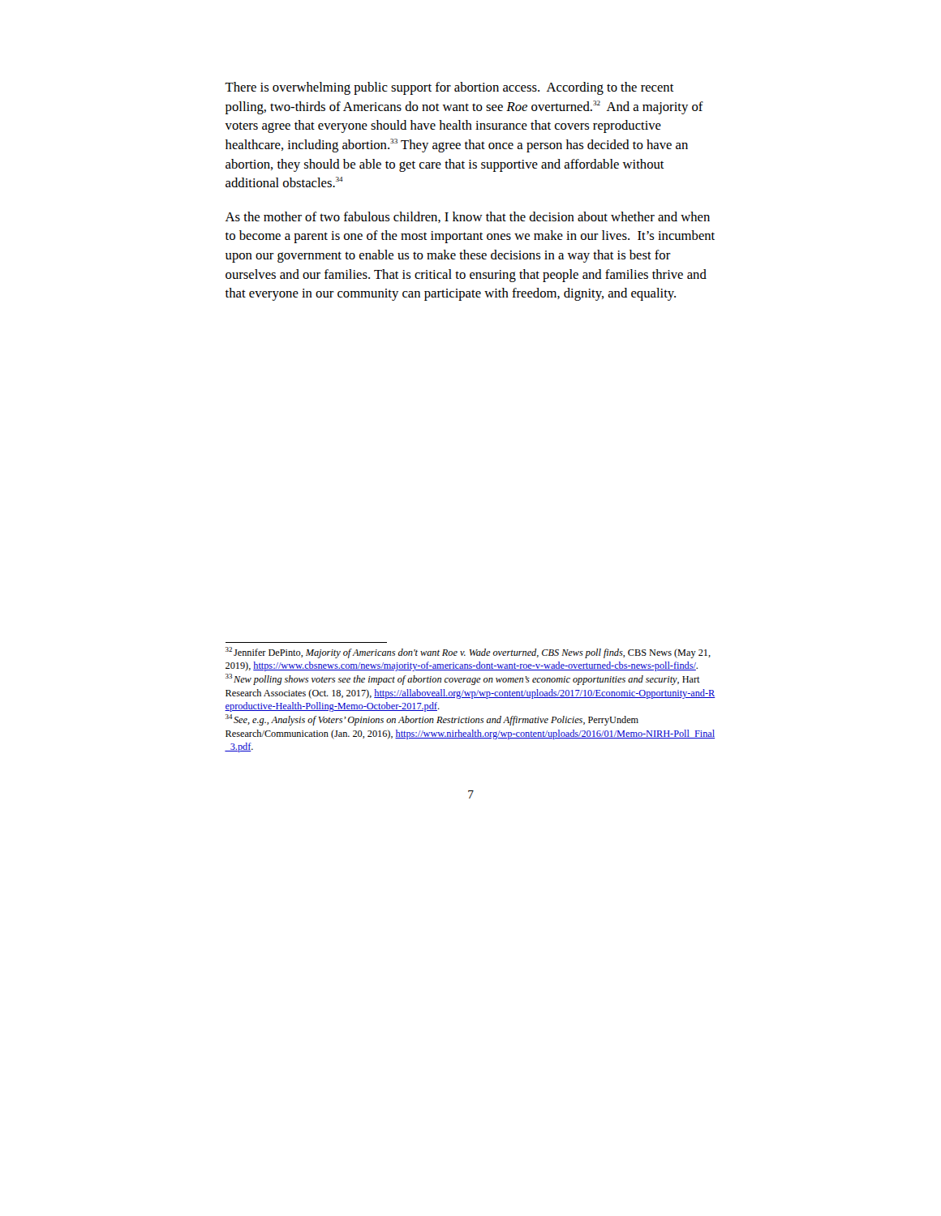There is overwhelming public support for abortion access. According to the recent polling, two-thirds of Americans do not want to see Roe overturned.32 And a majority of voters agree that everyone should have health insurance that covers reproductive healthcare, including abortion.33 They agree that once a person has decided to have an abortion, they should be able to get care that is supportive and affordable without additional obstacles.34
As the mother of two fabulous children, I know that the decision about whether and when to become a parent is one of the most important ones we make in our lives. It’s incumbent upon our government to enable us to make these decisions in a way that is best for ourselves and our families. That is critical to ensuring that people and families thrive and that everyone in our community can participate with freedom, dignity, and equality.
32 Jennifer DePinto, Majority of Americans don't want Roe v. Wade overturned, CBS News poll finds, CBS News (May 21, 2019), https://www.cbsnews.com/news/majority-of-americans-dont-want-roe-v-wade-overturned-cbs-news-poll-finds/.
33 New polling shows voters see the impact of abortion coverage on women’s economic opportunities and security, Hart Research Associates (Oct. 18, 2017), https://allaboveall.org/wp/wp-content/uploads/2017/10/Economic-Opportunity-and-Reproductive-Health-Polling-Memo-October-2017.pdf.
34 See, e.g., Analysis of Voters’ Opinions on Abortion Restrictions and Affirmative Policies, PerryUndem Research/Communication (Jan. 20, 2016), https://www.nirhealth.org/wp-content/uploads/2016/01/Memo-NIRH-Poll_Final_3.pdf.
7